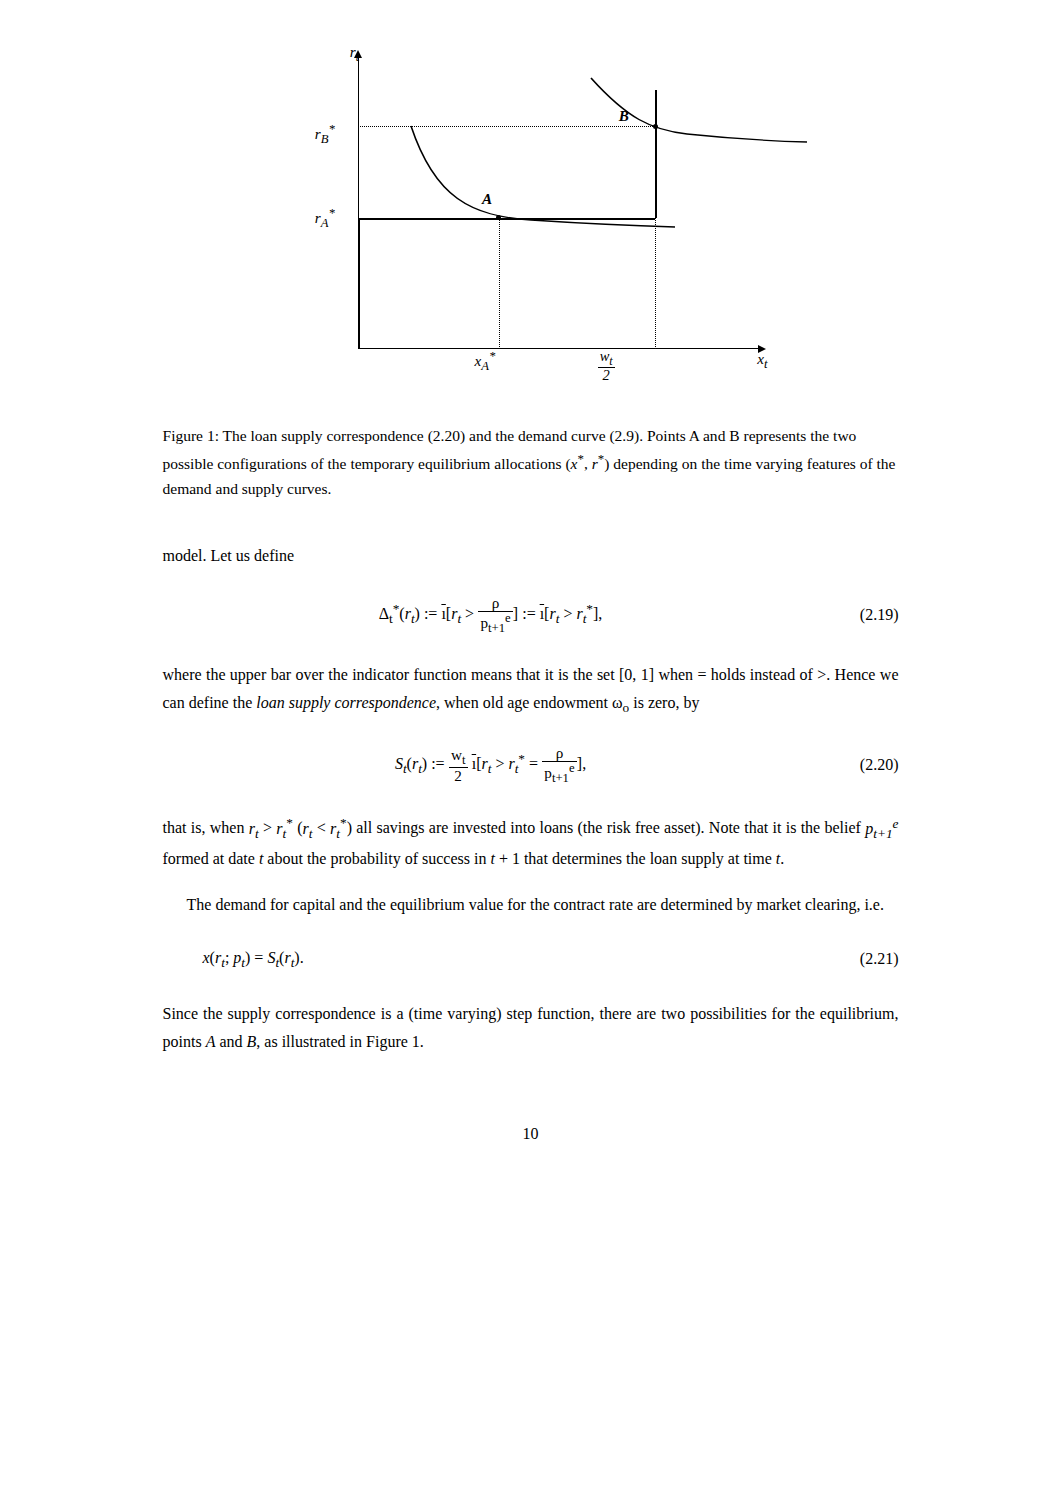rt xt
A B rA* rB* xA* wt 2
Figure 1: The loan supply correspondence (2.20) and the demand curve (2.9). Points A and B represents the two possible configurations of the temporary equilibrium allocations (x*, r*) depending on the time varying features of the demand and supply curves.
model. Let us define
Δt*(rt) := ı[rt > ρpt+1e] := ı[rt > rt*],
(2.19)
where the upper bar over the indicator function means that it is the set [0, 1] when = holds instead of >. Hence we can define the loan supply correspondence, when old age endowment ωo is zero, by
St(rt) := wt 2 ı[rt > rt* = ρpt+1e],
(2.20)
that is, when rt > rt* (rt < rt*) all savings are invested into loans (the risk free asset). Note that it is the belief pt+1e formed at date t about the probability of success in t + 1 that determines the loan supply at time t.
The demand for capital and the equilibrium value for the contract rate are determined by market clearing, i.e.
x(rt; pt) = St(rt).
(2.21)
Since the supply correspondence is a (time varying) step function, there are two possibilities for the equilibrium, points A and B, as illustrated in Figure 1.
10